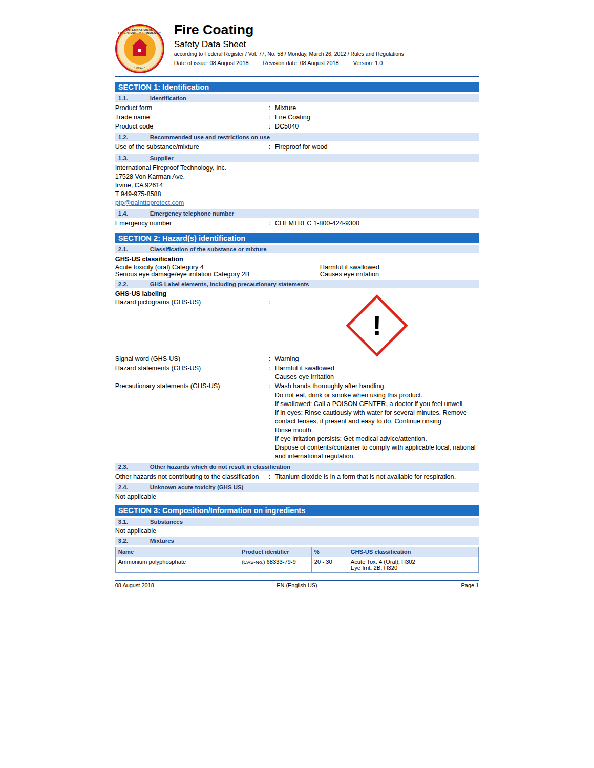INTERNATIONAL FIREPROOF TECHNOLOGY
• INC. •
Fire Coating
Safety Data Sheet
according to Federal Register / Vol. 77, No. 58 / Monday, March 26, 2012 / Rules and Regulations
Date of issue: 08 August 2018 Revision date: 08 August 2018 Version: 1.0
SECTION 1: Identification
1.1. Identification
Product form
:
Mixture
Trade name
:
Fire Coating
Product code
:
DC5040
1.2. Recommended use and restrictions on use
Use of the substance/mixture
:
Fireproof for wood
1.3. Supplier
International Fireproof Technology, Inc.
17528 Von Karman Ave.
Irvine, CA 92614
T 949-975-8588
ptp@painttoprotect.com
1.4. Emergency telephone number
Emergency number
:
CHEMTREC 1-800-424-9300
SECTION 2: Hazard(s) identification
2.1. Classification of the substance or mixture
GHS-US classification
Acute toxicity (oral) Category 4
Serious eye damage/eye irritation Category 2B
Harmful if swallowed
Causes eye irritation
2.2. GHS Label elements, including precautionary statements
GHS-US labeling
Hazard pictograms (GHS-US)
:
!
Signal word (GHS-US)
:
Warning
Hazard statements (GHS-US)
:
Harmful if swallowed
Causes eye irritation
Precautionary statements (GHS-US)
:
Wash hands thoroughly after handling.
Do not eat, drink or smoke when using this product.
If swallowed: Call a POISON CENTER, a doctor if you feel unwell
If in eyes: Rinse cautiously with water for several minutes. Remove contact lenses, if present and easy to do. Continue rinsing
Rinse mouth.
If eye irritation persists: Get medical advice/attention.
Dispose of contents/container to comply with applicable local, national and international regulation.
2.3. Other hazards which do not result in classification
Other hazards not contributing to the classification
:
Titanium dioxide is in a form that is not available for respiration.
2.4. Unknown acute toxicity (GHS US)
Not applicable
SECTION 3: Composition/Information on ingredients
3.1. Substances
Not applicable
3.2. Mixtures
| Name | Product identifier | % | GHS-US classification |
| --- | --- | --- | --- |
| Ammonium polyphosphate | (CAS-No.) 68333-79-9 | 20 - 30 | Acute Tox. 4 (Oral), H302 Eye Irrit. 2B, H320 |
08 August 2018
EN (English US)
Page 1